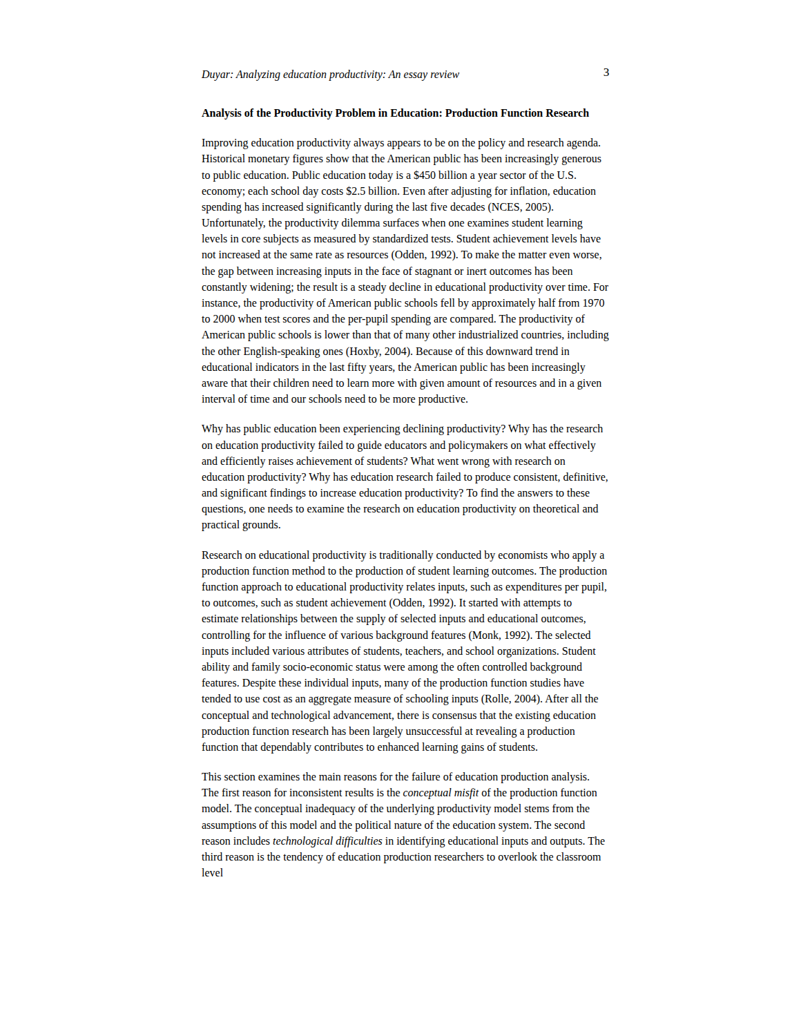Duyar: Analyzing education productivity: An essay review 3
Analysis of the Productivity Problem in Education: Production Function Research
Improving education productivity always appears to be on the policy and research agenda. Historical monetary figures show that the American public has been increasingly generous to public education. Public education today is a $450 billion a year sector of the U.S. economy; each school day costs $2.5 billion. Even after adjusting for inflation, education spending has increased significantly during the last five decades (NCES, 2005). Unfortunately, the productivity dilemma surfaces when one examines student learning levels in core subjects as measured by standardized tests. Student achievement levels have not increased at the same rate as resources (Odden, 1992). To make the matter even worse, the gap between increasing inputs in the face of stagnant or inert outcomes has been constantly widening; the result is a steady decline in educational productivity over time. For instance, the productivity of American public schools fell by approximately half from 1970 to 2000 when test scores and the per-pupil spending are compared. The productivity of American public schools is lower than that of many other industrialized countries, including the other English-speaking ones (Hoxby, 2004). Because of this downward trend in educational indicators in the last fifty years, the American public has been increasingly aware that their children need to learn more with given amount of resources and in a given interval of time and our schools need to be more productive.
Why has public education been experiencing declining productivity? Why has the research on education productivity failed to guide educators and policymakers on what effectively and efficiently raises achievement of students? What went wrong with research on education productivity? Why has education research failed to produce consistent, definitive, and significant findings to increase education productivity? To find the answers to these questions, one needs to examine the research on education productivity on theoretical and practical grounds.
Research on educational productivity is traditionally conducted by economists who apply a production function method to the production of student learning outcomes. The production function approach to educational productivity relates inputs, such as expenditures per pupil, to outcomes, such as student achievement (Odden, 1992). It started with attempts to estimate relationships between the supply of selected inputs and educational outcomes, controlling for the influence of various background features (Monk, 1992). The selected inputs included various attributes of students, teachers, and school organizations. Student ability and family socio-economic status were among the often controlled background features. Despite these individual inputs, many of the production function studies have tended to use cost as an aggregate measure of schooling inputs (Rolle, 2004). After all the conceptual and technological advancement, there is consensus that the existing education production function research has been largely unsuccessful at revealing a production function that dependably contributes to enhanced learning gains of students.
This section examines the main reasons for the failure of education production analysis. The first reason for inconsistent results is the conceptual misfit of the production function model. The conceptual inadequacy of the underlying productivity model stems from the assumptions of this model and the political nature of the education system. The second reason includes technological difficulties in identifying educational inputs and outputs. The third reason is the tendency of education production researchers to overlook the classroom level